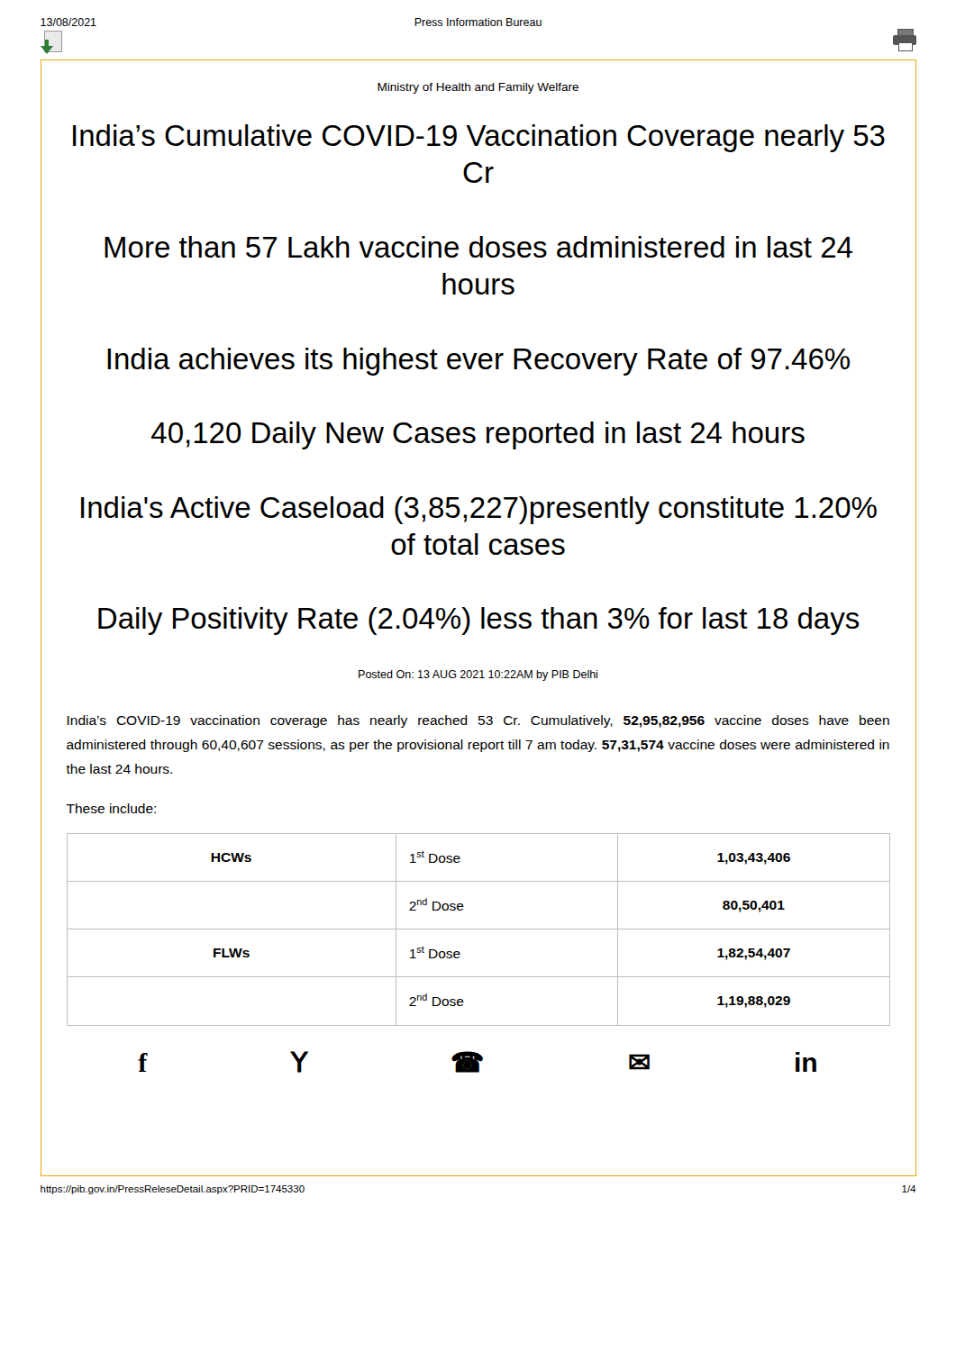13/08/2021
Press Information Bureau
Ministry of Health and Family Welfare
India’s Cumulative COVID-19 Vaccination Coverage nearly 53 Cr
More than 57 Lakh vaccine doses administered in last 24 hours
India achieves its highest ever Recovery Rate of 97.46%
40,120 Daily New Cases reported in last 24 hours
India's Active Caseload (3,85,227)presently constitute 1.20% of total cases
Daily Positivity Rate (2.04%) less than 3% for last 18 days
Posted On: 13 AUG 2021 10:22AM by PIB Delhi
India’s COVID-19 vaccination coverage has nearly reached 53 Cr. Cumulatively, 52,95,82,956 vaccine doses have been administered through 60,40,607 sessions, as per the provisional report till 7 am today. 57,31,574 vaccine doses were administered in the last 24 hours.
These include:
| HCWs | 1 st Dose | 1,03,43,406 |
| | 2 nd Dose | 80,50,401 |
| FLWs | 1 st Dose | 1,82,54,407 |
| | 2 nd Dose | 1,19,88,029 |
f 𝖸 ☎ ✉ in
https://pib.gov.in/PressReleseDetail.aspx?PRID=1745330
1/4